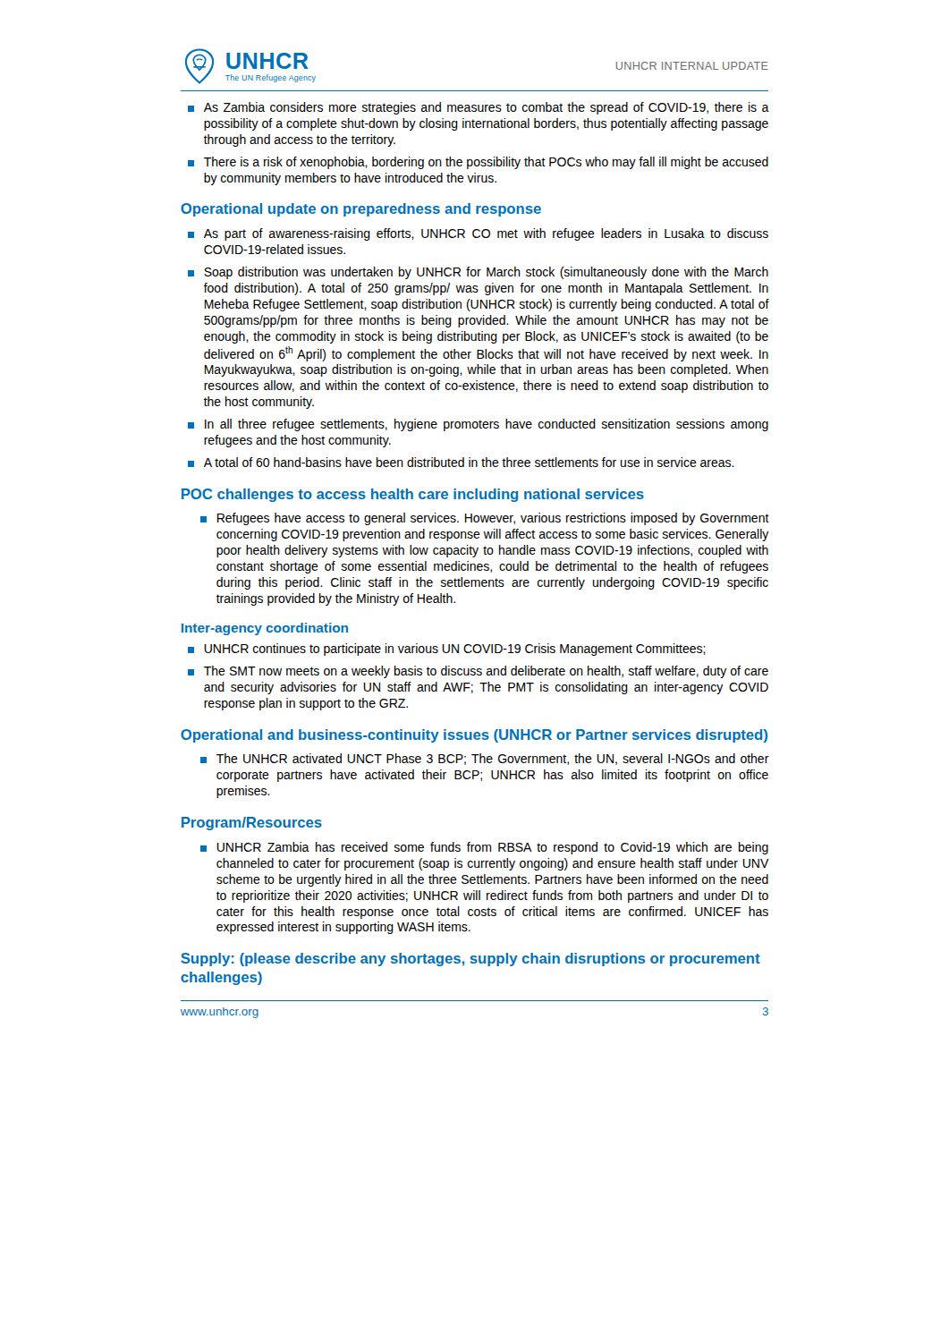UNHCR
The UN Refugee Agency
UNHCR INTERNAL UPDATE
As Zambia considers more strategies and measures to combat the spread of COVID-19, there is a possibility of a complete shut-down by closing international borders, thus potentially affecting passage through and access to the territory.
There is a risk of xenophobia, bordering on the possibility that POCs who may fall ill might be accused by community members to have introduced the virus.
Operational update on preparedness and response
As part of awareness-raising efforts, UNHCR CO met with refugee leaders in Lusaka to discuss COVID-19-related issues.
Soap distribution was undertaken by UNHCR for March stock (simultaneously done with the March food distribution). A total of 250 grams/pp/ was given for one month in Mantapala Settlement. In Meheba Refugee Settlement, soap distribution (UNHCR stock) is currently being conducted. A total of 500grams/pp/pm for three months is being provided. While the amount UNHCR has may not be enough, the commodity in stock is being distributing per Block, as UNICEF’s stock is awaited (to be delivered on 6th April) to complement the other Blocks that will not have received by next week. In Mayukwayukwa, soap distribution is on-going, while that in urban areas has been completed. When resources allow, and within the context of co-existence, there is need to extend soap distribution to the host community.
In all three refugee settlements, hygiene promoters have conducted sensitization sessions among refugees and the host community.
A total of 60 hand-basins have been distributed in the three settlements for use in service areas.
POC challenges to access health care including national services
Refugees have access to general services. However, various restrictions imposed by Government concerning COVID-19 prevention and response will affect access to some basic services. Generally poor health delivery systems with low capacity to handle mass COVID-19 infections, coupled with constant shortage of some essential medicines, could be detrimental to the health of refugees during this period. Clinic staff in the settlements are currently undergoing COVID-19 specific trainings provided by the Ministry of Health.
Inter-agency coordination
UNHCR continues to participate in various UN COVID-19 Crisis Management Committees;
The SMT now meets on a weekly basis to discuss and deliberate on health, staff welfare, duty of care and security advisories for UN staff and AWF; The PMT is consolidating an inter-agency COVID response plan in support to the GRZ.
Operational and business-continuity issues (UNHCR or Partner services disrupted)
The UNHCR activated UNCT Phase 3 BCP; The Government, the UN, several I-NGOs and other corporate partners have activated their BCP; UNHCR has also limited its footprint on office premises.
Program/Resources
UNHCR Zambia has received some funds from RBSA to respond to Covid-19 which are being channeled to cater for procurement (soap is currently ongoing) and ensure health staff under UNV scheme to be urgently hired in all the three Settlements. Partners have been informed on the need to reprioritize their 2020 activities; UNHCR will redirect funds from both partners and under DI to cater for this health response once total costs of critical items are confirmed. UNICEF has expressed interest in supporting WASH items.
Supply: (please describe any shortages, supply chain disruptions or procurement challenges)
www.unhcr.org 3